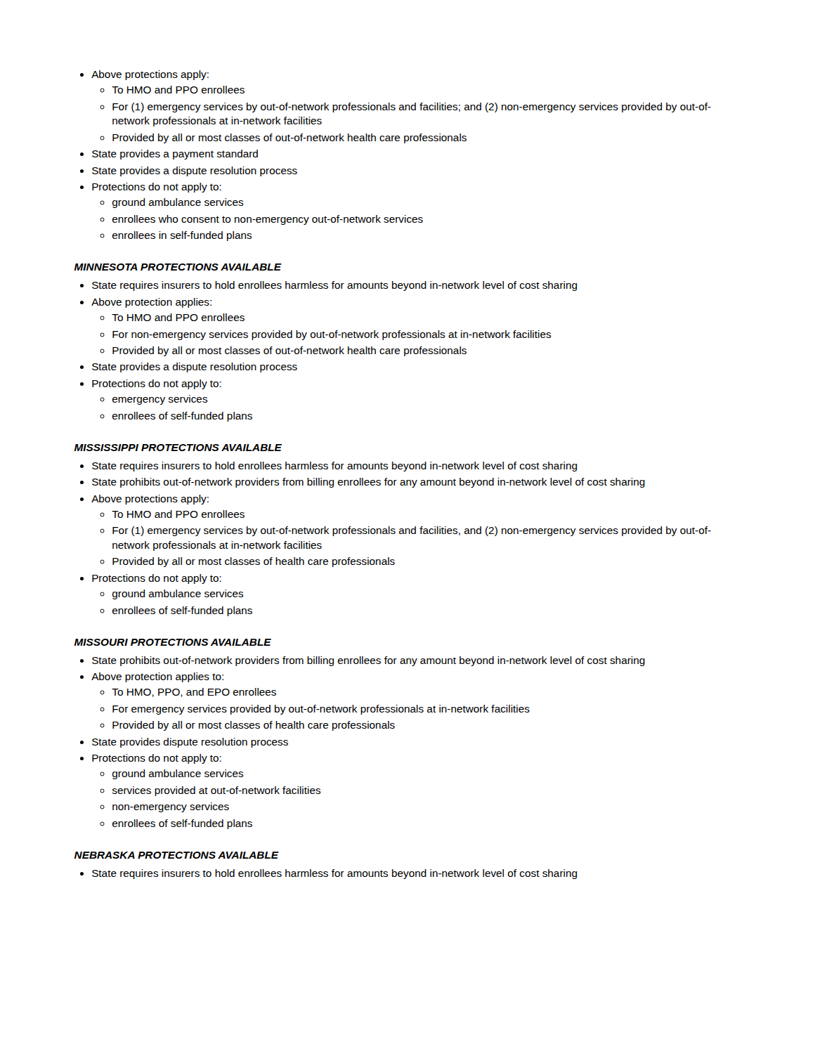Above protections apply:
To HMO and PPO enrollees
For (1) emergency services by out-of-network professionals and facilities; and (2) non-emergency services provided by out-of-network professionals at in-network facilities
Provided by all or most classes of out-of-network health care professionals
State provides a payment standard
State provides a dispute resolution process
Protections do not apply to:
ground ambulance services
enrollees who consent to non-emergency out-of-network services
enrollees in self-funded plans
MINNESOTA PROTECTIONS AVAILABLE
State requires insurers to hold enrollees harmless for amounts beyond in-network level of cost sharing
Above protection applies:
To HMO and PPO enrollees
For non-emergency services provided by out-of-network professionals at in-network facilities
Provided by all or most classes of out-of-network health care professionals
State provides a dispute resolution process
Protections do not apply to:
emergency services
enrollees of self-funded plans
MISSISSIPPI PROTECTIONS AVAILABLE
State requires insurers to hold enrollees harmless for amounts beyond in-network level of cost sharing
State prohibits out-of-network providers from billing enrollees for any amount beyond in-network level of cost sharing
Above protections apply:
To HMO and PPO enrollees
For (1) emergency services by out-of-network professionals and facilities, and (2) non-emergency services provided by out-of-network professionals at in-network facilities
Provided by all or most classes of health care professionals
Protections do not apply to:
ground ambulance services
enrollees of self-funded plans
MISSOURI PROTECTIONS AVAILABLE
State prohibits out-of-network providers from billing enrollees for any amount beyond in-network level of cost sharing
Above protection applies to:
To HMO, PPO, and EPO enrollees
For emergency services provided by out-of-network professionals at in-network facilities
Provided by all or most classes of health care professionals
State provides dispute resolution process
Protections do not apply to:
ground ambulance services
services provided at out-of-network facilities
non-emergency services
enrollees of self-funded plans
NEBRASKA PROTECTIONS AVAILABLE
State requires insurers to hold enrollees harmless for amounts beyond in-network level of cost sharing